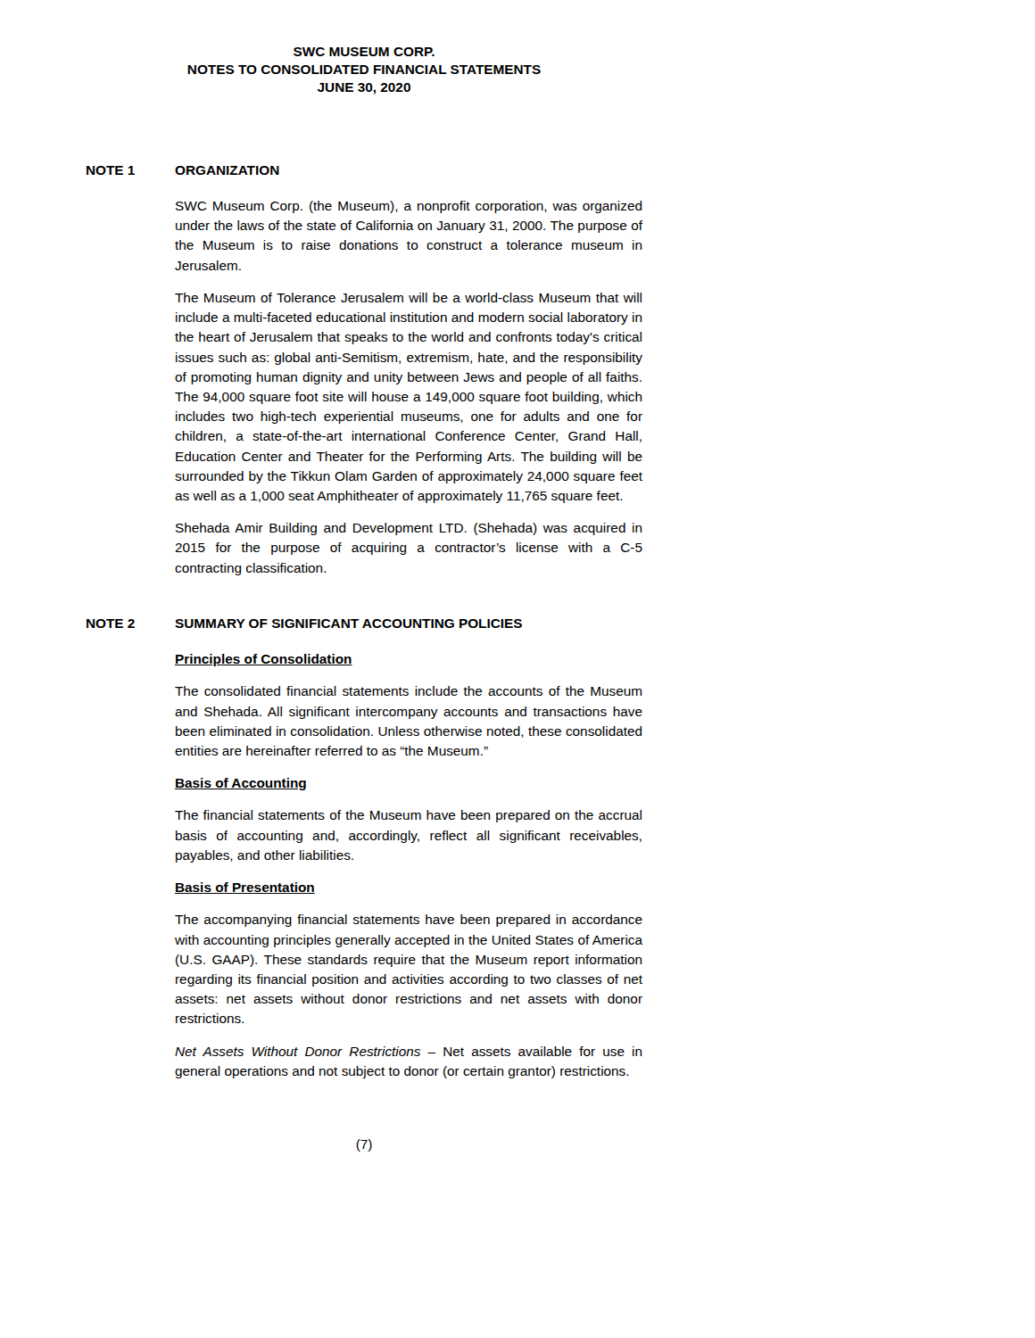SWC MUSEUM CORP.
NOTES TO CONSOLIDATED FINANCIAL STATEMENTS
JUNE 30, 2020
NOTE 1
ORGANIZATION
SWC Museum Corp. (the Museum), a nonprofit corporation, was organized under the laws of the state of California on January 31, 2000. The purpose of the Museum is to raise donations to construct a tolerance museum in Jerusalem.
The Museum of Tolerance Jerusalem will be a world-class Museum that will include a multi-faceted educational institution and modern social laboratory in the heart of Jerusalem that speaks to the world and confronts today's critical issues such as: global anti-Semitism, extremism, hate, and the responsibility of promoting human dignity and unity between Jews and people of all faiths. The 94,000 square foot site will house a 149,000 square foot building, which includes two high-tech experiential museums, one for adults and one for children, a state-of-the-art international Conference Center, Grand Hall, Education Center and Theater for the Performing Arts. The building will be surrounded by the Tikkun Olam Garden of approximately 24,000 square feet as well as a 1,000 seat Amphitheater of approximately 11,765 square feet.
Shehada Amir Building and Development LTD. (Shehada) was acquired in 2015 for the purpose of acquiring a contractor’s license with a C-5 contracting classification.
NOTE 2
SUMMARY OF SIGNIFICANT ACCOUNTING POLICIES
Principles of Consolidation
The consolidated financial statements include the accounts of the Museum and Shehada. All significant intercompany accounts and transactions have been eliminated in consolidation. Unless otherwise noted, these consolidated entities are hereinafter referred to as “the Museum.”
Basis of Accounting
The financial statements of the Museum have been prepared on the accrual basis of accounting and, accordingly, reflect all significant receivables, payables, and other liabilities.
Basis of Presentation
The accompanying financial statements have been prepared in accordance with accounting principles generally accepted in the United States of America (U.S. GAAP). These standards require that the Museum report information regarding its financial position and activities according to two classes of net assets: net assets without donor restrictions and net assets with donor restrictions.
Net Assets Without Donor Restrictions – Net assets available for use in general operations and not subject to donor (or certain grantor) restrictions.
(7)